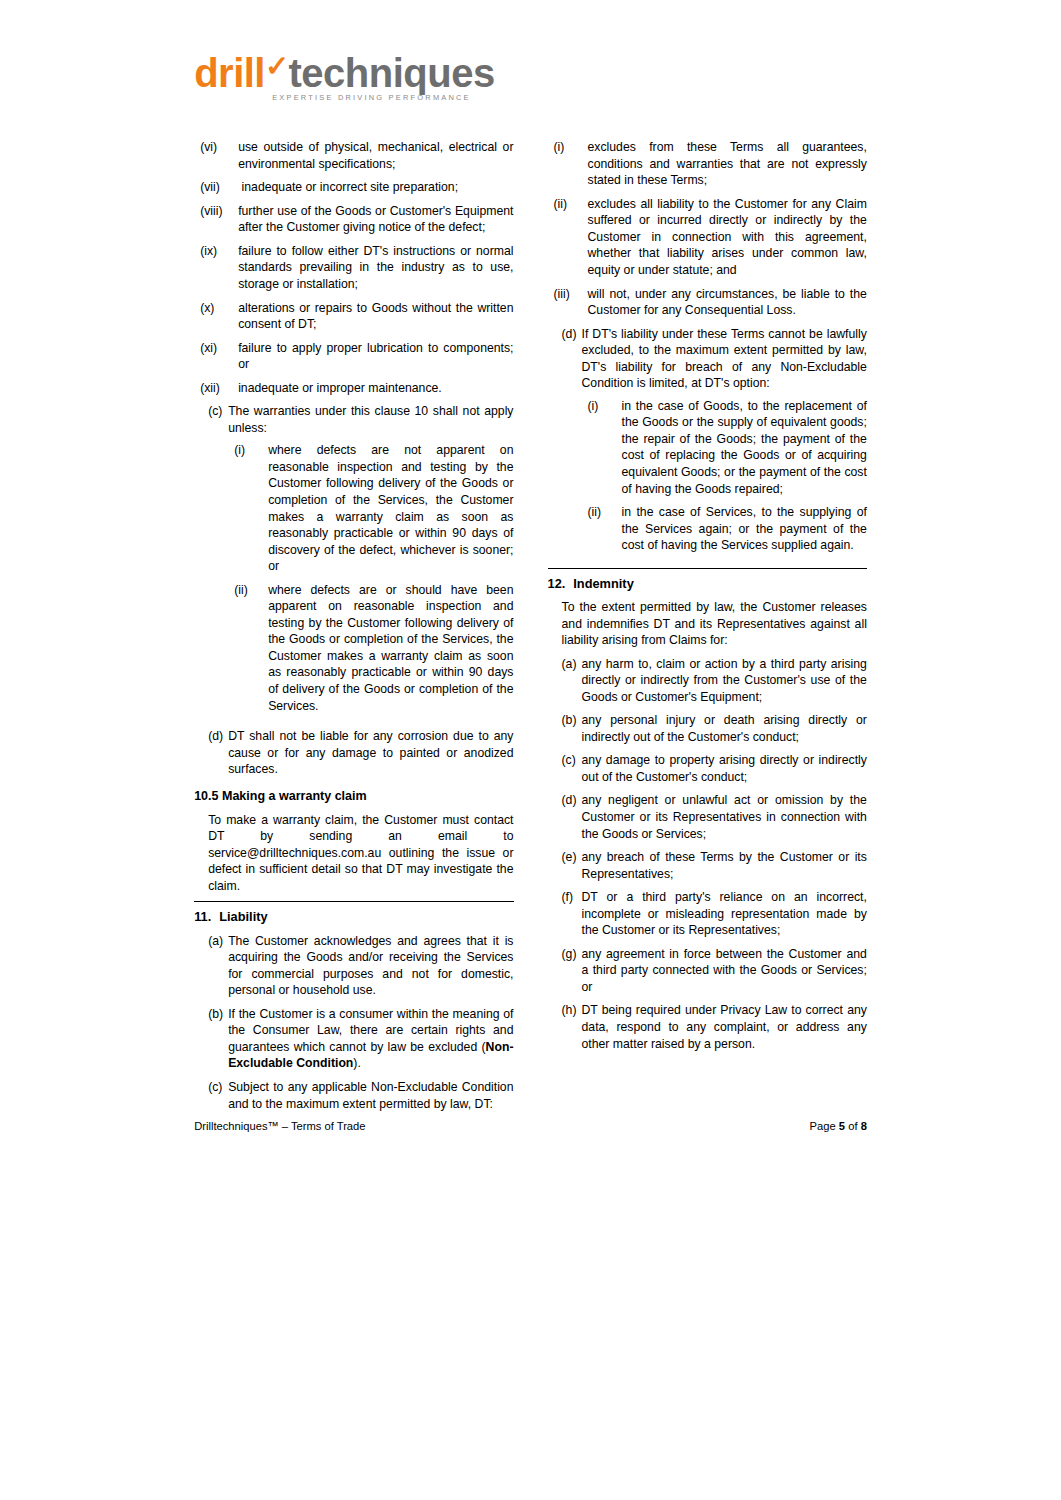drill✓techniques
EXPERTISE DRIVING PERFORMANCE
(vi) use outside of physical, mechanical, electrical or environmental specifications;
(vii) inadequate or incorrect site preparation;
(viii) further use of the Goods or Customer's Equipment after the Customer giving notice of the defect;
(ix) failure to follow either DT's instructions or normal standards prevailing in the industry as to use, storage or installation;
(x) alterations or repairs to Goods without the written consent of DT;
(xi) failure to apply proper lubrication to components; or
(xii) inadequate or improper maintenance.
(c) The warranties under this clause 10 shall not apply unless:
(i) where defects are not apparent on reasonable inspection and testing by the Customer following delivery of the Goods or completion of the Services, the Customer makes a warranty claim as soon as reasonably practicable or within 90 days of discovery of the defect, whichever is sooner; or
(ii) where defects are or should have been apparent on reasonable inspection and testing by the Customer following delivery of the Goods or completion of the Services, the Customer makes a warranty claim as soon as reasonably practicable or within 90 days of delivery of the Goods or completion of the Services.
(d) DT shall not be liable for any corrosion due to any cause or for any damage to painted or anodized surfaces.
10.5 Making a warranty claim
To make a warranty claim, the Customer must contact DT by sending an email to service@drilltechniques.com.au outlining the issue or defect in sufficient detail so that DT may investigate the claim.
11. Liability
(a) The Customer acknowledges and agrees that it is acquiring the Goods and/or receiving the Services for commercial purposes and not for domestic, personal or household use.
(b) If the Customer is a consumer within the meaning of the Consumer Law, there are certain rights and guarantees which cannot by law be excluded (Non-Excludable Condition).
(c) Subject to any applicable Non-Excludable Condition and to the maximum extent permitted by law, DT:
(i) excludes from these Terms all guarantees, conditions and warranties that are not expressly stated in these Terms;
(ii) excludes all liability to the Customer for any Claim suffered or incurred directly or indirectly by the Customer in connection with this agreement, whether that liability arises under common law, equity or under statute; and
(iii) will not, under any circumstances, be liable to the Customer for any Consequential Loss.
(d) If DT's liability under these Terms cannot be lawfully excluded, to the maximum extent permitted by law, DT's liability for breach of any Non-Excludable Condition is limited, at DT's option:
(i) in the case of Goods, to the replacement of the Goods or the supply of equivalent goods; the repair of the Goods; the payment of the cost of replacing the Goods or of acquiring equivalent Goods; or the payment of the cost of having the Goods repaired;
(ii) in the case of Services, to the supplying of the Services again; or the payment of the cost of having the Services supplied again.
12. Indemnity
To the extent permitted by law, the Customer releases and indemnifies DT and its Representatives against all liability arising from Claims for:
(a) any harm to, claim or action by a third party arising directly or indirectly from the Customer's use of the Goods or Customer's Equipment;
(b) any personal injury or death arising directly or indirectly out of the Customer's conduct;
(c) any damage to property arising directly or indirectly out of the Customer's conduct;
(d) any negligent or unlawful act or omission by the Customer or its Representatives in connection with the Goods or Services;
(e) any breach of these Terms by the Customer or its Representatives;
(f) DT or a third party's reliance on an incorrect, incomplete or misleading representation made by the Customer or its Representatives;
(g) any agreement in force between the Customer and a third party connected with the Goods or Services; or
(h) DT being required under Privacy Law to correct any data, respond to any complaint, or address any other matter raised by a person.
Drilltechniques™ – Terms of Trade
Page 5 of 8